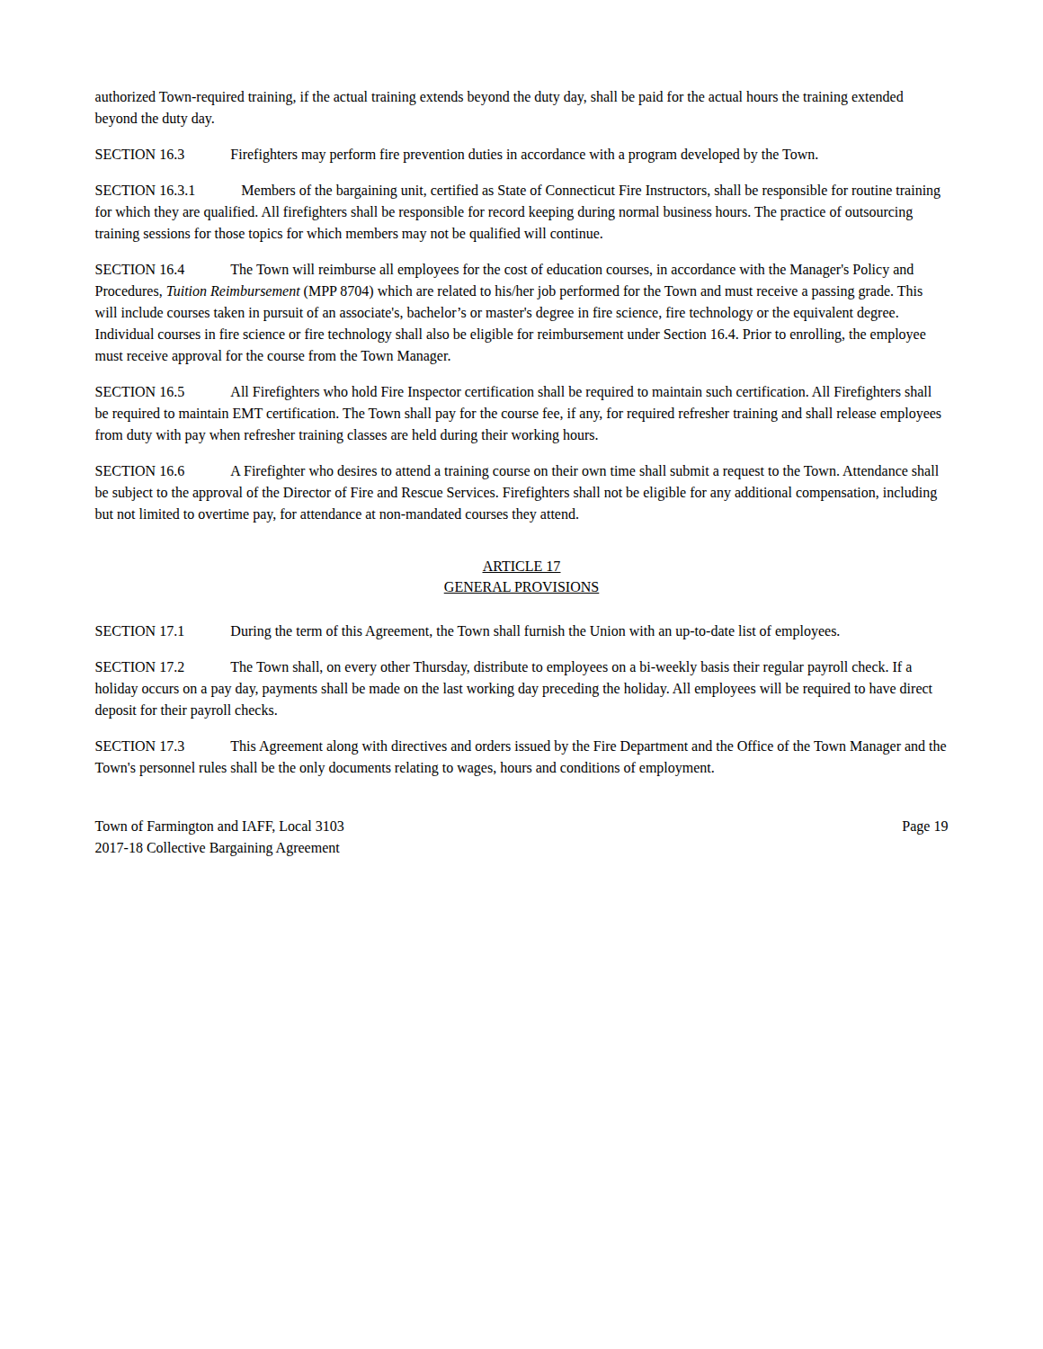authorized Town-required training, if the actual training extends beyond the duty day, shall be paid for the actual hours the training extended beyond the duty day.
SECTION 16.3 Firefighters may perform fire prevention duties in accordance with a program developed by the Town.
SECTION 16.3.1 Members of the bargaining unit, certified as State of Connecticut Fire Instructors, shall be responsible for routine training for which they are qualified. All firefighters shall be responsible for record keeping during normal business hours. The practice of outsourcing training sessions for those topics for which members may not be qualified will continue.
SECTION 16.4 The Town will reimburse all employees for the cost of education courses, in accordance with the Manager's Policy and Procedures, Tuition Reimbursement (MPP 8704) which are related to his/her job performed for the Town and must receive a passing grade. This will include courses taken in pursuit of an associate's, bachelor’s or master's degree in fire science, fire technology or the equivalent degree. Individual courses in fire science or fire technology shall also be eligible for reimbursement under Section 16.4. Prior to enrolling, the employee must receive approval for the course from the Town Manager.
SECTION 16.5 All Firefighters who hold Fire Inspector certification shall be required to maintain such certification. All Firefighters shall be required to maintain EMT certification. The Town shall pay for the course fee, if any, for required refresher training and shall release employees from duty with pay when refresher training classes are held during their working hours.
SECTION 16.6 A Firefighter who desires to attend a training course on their own time shall submit a request to the Town. Attendance shall be subject to the approval of the Director of Fire and Rescue Services. Firefighters shall not be eligible for any additional compensation, including but not limited to overtime pay, for attendance at non-mandated courses they attend.
ARTICLE 17 GENERAL PROVISIONS
SECTION 17.1 During the term of this Agreement, the Town shall furnish the Union with an up-to-date list of employees.
SECTION 17.2 The Town shall, on every other Thursday, distribute to employees on a bi-weekly basis their regular payroll check. If a holiday occurs on a pay day, payments shall be made on the last working day preceding the holiday. All employees will be required to have direct deposit for their payroll checks.
SECTION 17.3 This Agreement along with directives and orders issued by the Fire Department and the Office of the Town Manager and the Town's personnel rules shall be the only documents relating to wages, hours and conditions of employment.
Town of Farmington and IAFF, Local 3103
2017-18 Collective Bargaining Agreement
Page 19